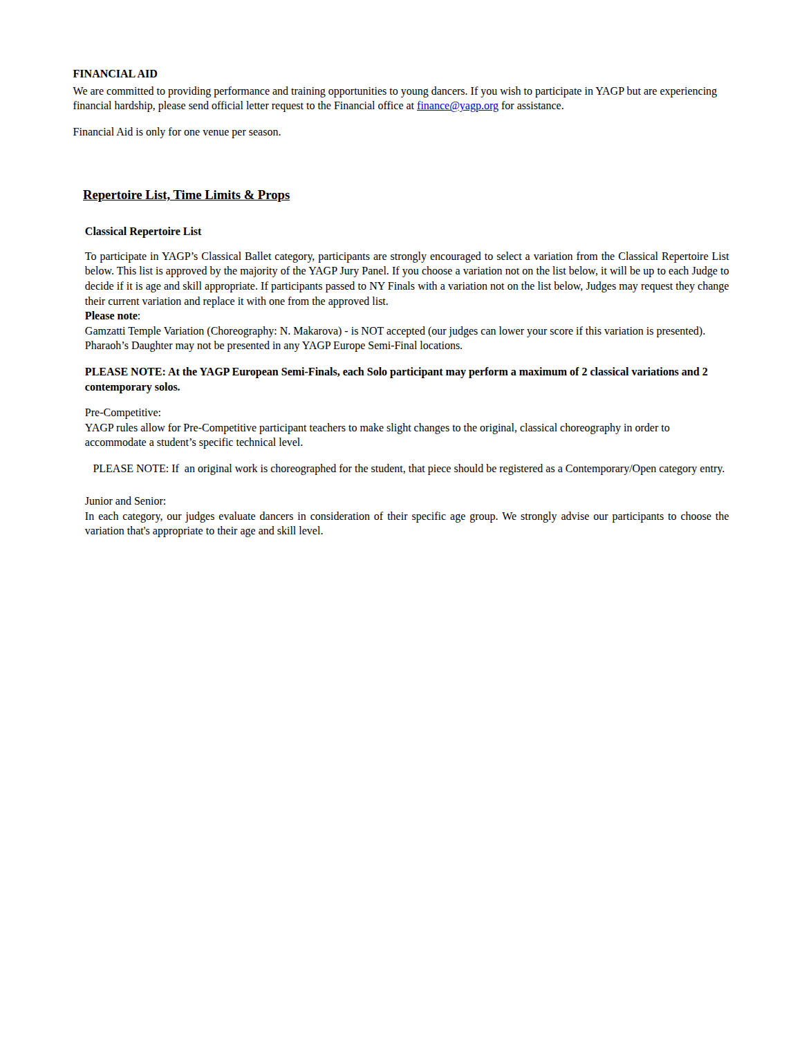FINANCIAL AID
We are committed to providing performance and training opportunities to young dancers. If you wish to participate in YAGP but are experiencing financial hardship, please send official letter request to the Financial office at finance@yagp.org for assistance.
Financial Aid is only for one venue per season.
Repertoire List, Time Limits & Props
Classical Repertoire List
To participate in YAGP’s Classical Ballet category, participants are strongly encouraged to select a variation from the Classical Repertoire List below. This list is approved by the majority of the YAGP Jury Panel. If you choose a variation not on the list below, it will be up to each Judge to decide if it is age and skill appropriate. If participants passed to NY Finals with a variation not on the list below, Judges may request they change their current variation and replace it with one from the approved list.
Please note:
Gamzatti Temple Variation (Choreography: N. Makarova) - is NOT accepted (our judges can lower your score if this variation is presented).
Pharaoh’s Daughter may not be presented in any YAGP Europe Semi-Final locations.
PLEASE NOTE: At the YAGP European Semi-Finals, each Solo participant may perform a maximum of 2 classical variations and 2 contemporary solos.
Pre-Competitive:
YAGP rules allow for Pre-Competitive participant teachers to make slight changes to the original, classical choreography in order to accommodate a student’s specific technical level.
PLEASE NOTE: If an original work is choreographed for the student, that piece should be registered as a Contemporary/Open category entry.
Junior and Senior:
In each category, our judges evaluate dancers in consideration of their specific age group. We strongly advise our participants to choose the variation that's appropriate to their age and skill level.